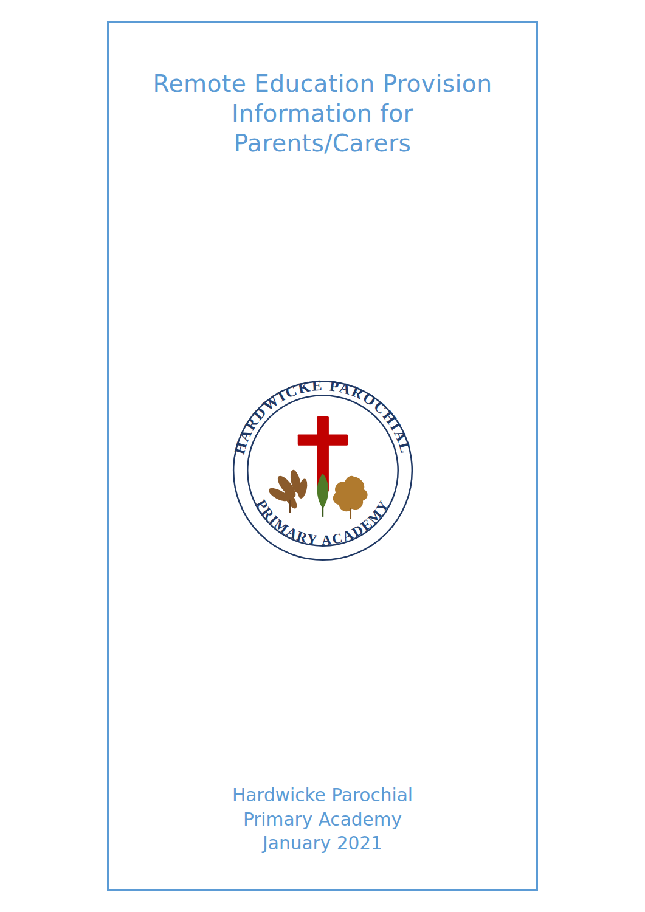Remote Education Provision Information for Parents/Carers
HARDWICKE PAROCHIAL PRIMARY ACADEMY
Hardwicke Parochial Primary Academy January 2021